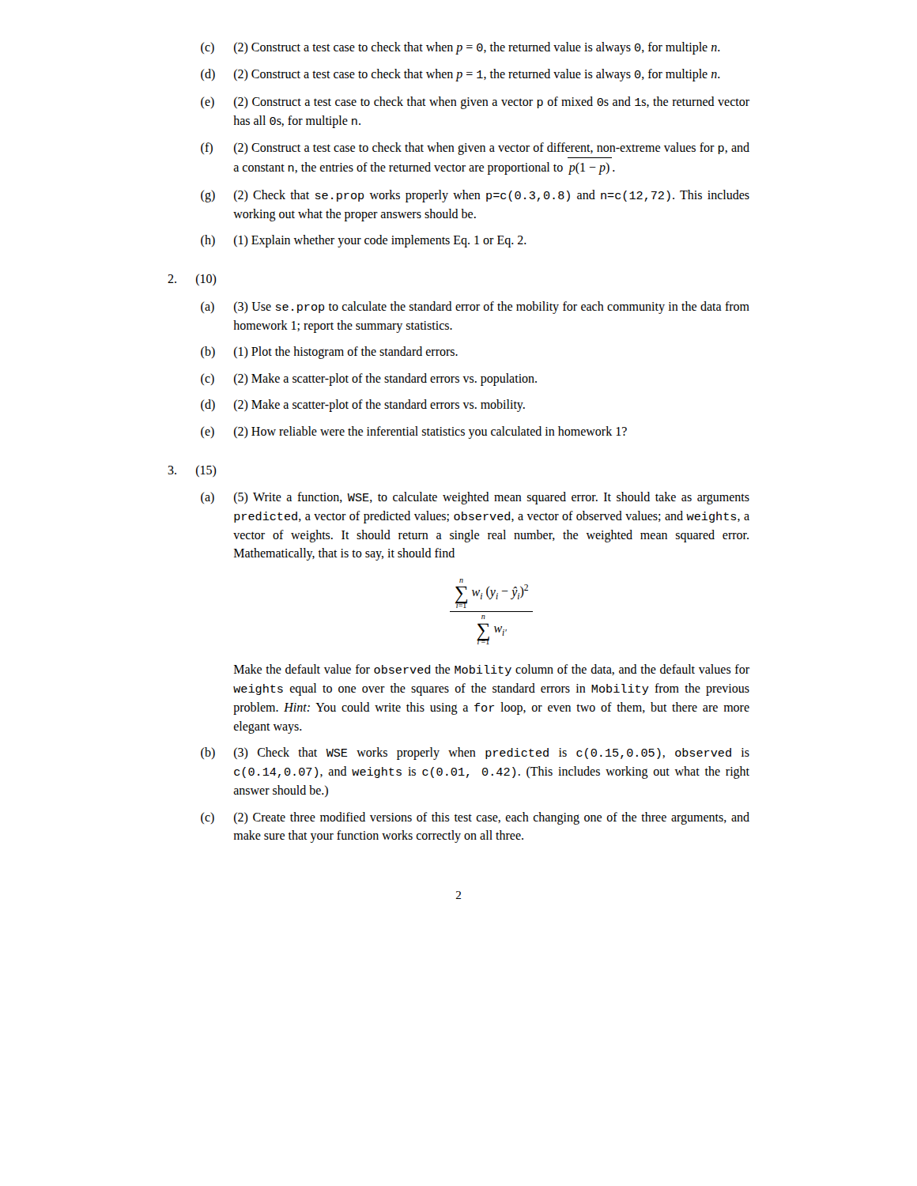(c)(2) Construct a test case to check that when p = 0, the returned value is always 0, for multiple n.
(d)(2) Construct a test case to check that when p = 1, the returned value is always 0, for multiple n.
(e)(2) Construct a test case to check that when given a vector p of mixed 0s and 1s, the returned vector has all 0s, for multiple n.
(f)(2) Construct a test case to check that when given a vector of different, non-extreme values for p, and a constant n, the entries of the returned vector are proportional to p(1 − p).
(g)(2) Check that se.prop works properly when p=c(0.3,0.8) and n=c(12,72). This includes working out what the proper answers should be.
(h)(1) Explain whether your code implements Eq. 1 or Eq. 2.
2.(10)
(a)(3) Use se.prop to calculate the standard error of the mobility for each community in the data from homework 1; report the summary statistics.
(b)(1) Plot the histogram of the standard errors.
(c)(2) Make a scatter-plot of the standard errors vs. population.
(d)(2) Make a scatter-plot of the standard errors vs. mobility.
(e)(2) How reliable were the inferential statistics you calculated in homework 1?
3.(15)
(a)(5) Write a function, WSE, to calculate weighted mean squared error. It should take as arguments predicted, a vector of predicted values; observed, a vector of observed values; and weights, a vector of weights. It should return a single real number, the weighted mean squared error. Mathematically, that is to say, it should find
n∑i=1 wi (yi − ŷi)2 n∑i′=1 wi′
Make the default value for observed the Mobility column of the data, and the default values for weights equal to one over the squares of the standard errors in Mobility from the previous problem. Hint: You could write this using a for loop, or even two of them, but there are more elegant ways.
(b)(3) Check that WSE works properly when predicted is c(0.15,0.05), observed is c(0.14,0.07), and weights is c(0.01, 0.42). (This includes working out what the right answer should be.)
(c)(2) Create three modified versions of this test case, each changing one of the three arguments, and make sure that your function works correctly on all three.
2